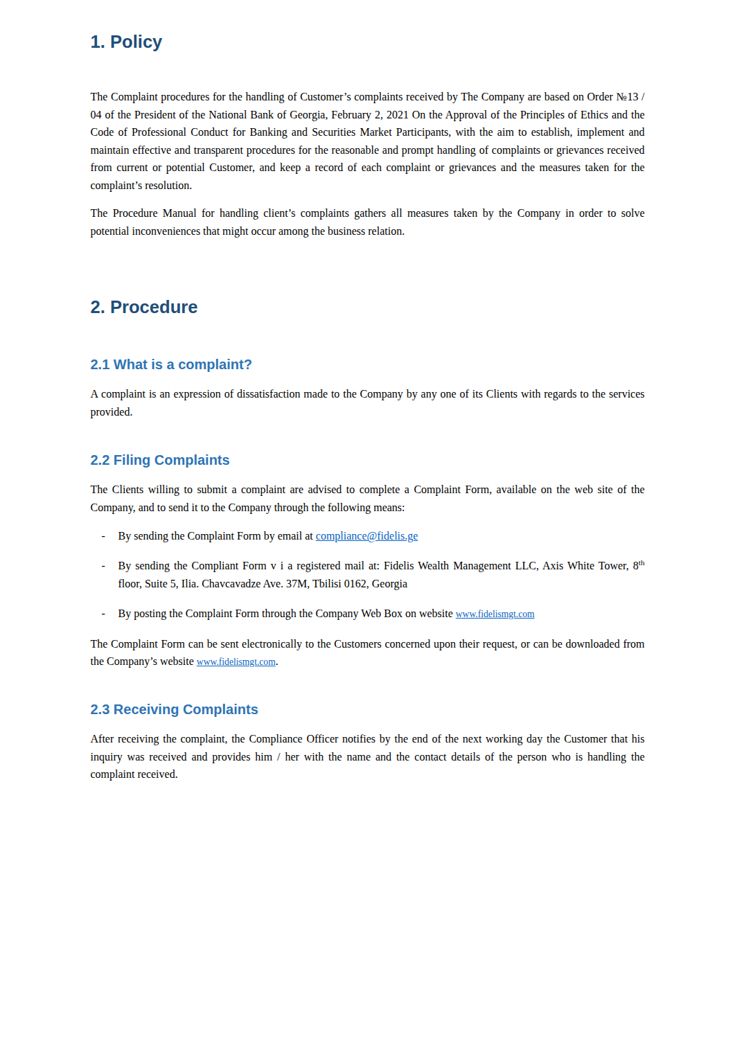1. Policy
The Complaint procedures for the handling of Customer’s complaints received by The Company are based on Order №13 / 04 of the President of the National Bank of Georgia, February 2, 2021 On the Approval of the Principles of Ethics and the Code of Professional Conduct for Banking and Securities Market Participants, with the aim to establish, implement and maintain effective and transparent procedures for the reasonable and prompt handling of complaints or grievances received from current or potential Customer, and keep a record of each complaint or grievances and the measures taken for the complaint’s resolution.
The Procedure Manual for handling client’s complaints gathers all measures taken by the Company in order to solve potential inconveniences that might occur among the business relation.
2. Procedure
2.1 What is a complaint?
A complaint is an expression of dissatisfaction made to the Company by any one of its Clients with regards to the services provided.
2.2 Filing Complaints
The Clients willing to submit a complaint are advised to complete a Complaint Form, available on the web site of the Company, and to send it to the Company through the following means:
By sending the Complaint Form by email at compliance@fidelis.ge
By sending the Compliant Form v i a registered mail at: Fidelis Wealth Management LLC, Axis White Tower, 8th floor, Suite 5, Ilia. Chavcavadze Ave. 37M, Tbilisi 0162, Georgia
By posting the Complaint Form through the Company Web Box on website www.fidelismgt.com
The Complaint Form can be sent electronically to the Customers concerned upon their request, or can be downloaded from the Company’s website www.fidelismgt.com.
2.3 Receiving Complaints
After receiving the complaint, the Compliance Officer notifies by the end of the next working day the Customer that his inquiry was received and provides him / her with the name and the contact details of the person who is handling the complaint received.